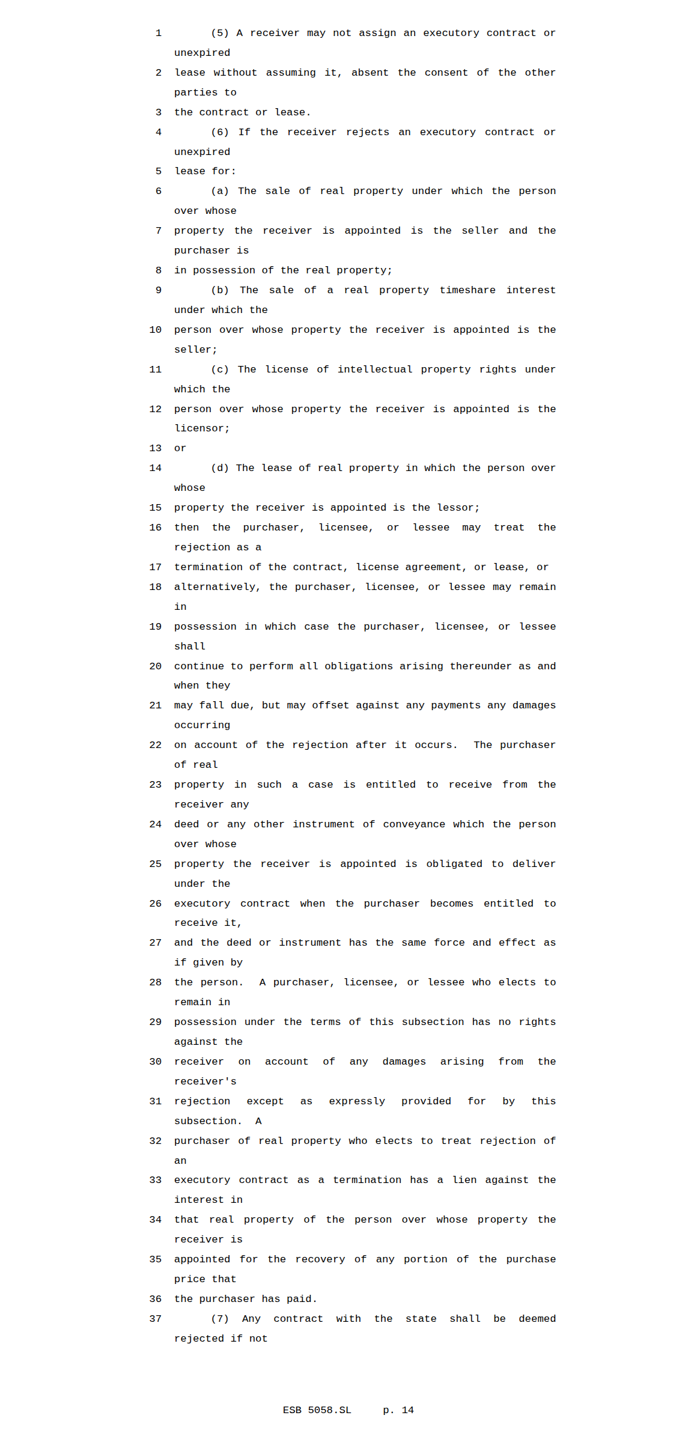(5) A receiver may not assign an executory contract or unexpired
lease without assuming it, absent the consent of the other parties to
the contract or lease.
(6) If the receiver rejects an executory contract or unexpired
lease for:
(a) The sale of real property under which the person over whose
property the receiver is appointed is the seller and the purchaser is
in possession of the real property;
(b) The sale of a real property timeshare interest under which the
person over whose property the receiver is appointed is the seller;
(c) The license of intellectual property rights under which the
person over whose property the receiver is appointed is the licensor;
or
(d) The lease of real property in which the person over whose
property the receiver is appointed is the lessor;
then the purchaser, licensee, or lessee may treat the rejection as a
termination of the contract, license agreement, or lease, or
alternatively, the purchaser, licensee, or lessee may remain in
possession in which case the purchaser, licensee, or lessee shall
continue to perform all obligations arising thereunder as and when they
may fall due, but may offset against any payments any damages occurring
on account of the rejection after it occurs. The purchaser of real
property in such a case is entitled to receive from the receiver any
deed or any other instrument of conveyance which the person over whose
property the receiver is appointed is obligated to deliver under the
executory contract when the purchaser becomes entitled to receive it,
and the deed or instrument has the same force and effect as if given by
the person. A purchaser, licensee, or lessee who elects to remain in
possession under the terms of this subsection has no rights against the
receiver on account of any damages arising from the receiver's
rejection except as expressly provided for by this subsection. A
purchaser of real property who elects to treat rejection of an
executory contract as a termination has a lien against the interest in
that real property of the person over whose property the receiver is
appointed for the recovery of any portion of the purchase price that
the purchaser has paid.
(7) Any contract with the state shall be deemed rejected if not
ESB 5058.SL p. 14